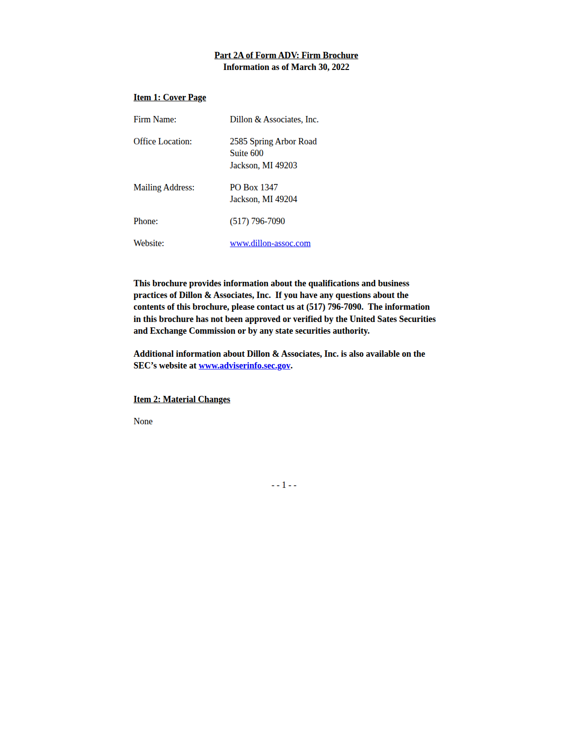Part 2A of Form ADV: Firm Brochure
Information as of March 30, 2022
Item 1: Cover Page
| Firm Name: | Dillon & Associates, Inc. |
| Office Location: | 2585 Spring Arbor Road Suite 600 Jackson, MI 49203 |
| Mailing Address: | PO Box 1347 Jackson, MI 49204 |
| Phone: | (517) 796-7090 |
| Website: | www.dillon-assoc.com |
This brochure provides information about the qualifications and business practices of Dillon & Associates, Inc. If you have any questions about the contents of this brochure, please contact us at (517) 796-7090. The information in this brochure has not been approved or verified by the United Sates Securities and Exchange Commission or by any state securities authority.
Additional information about Dillon & Associates, Inc. is also available on the SEC’s website at www.adviserinfo.sec.gov.
Item 2: Material Changes
None
- - 1 - -